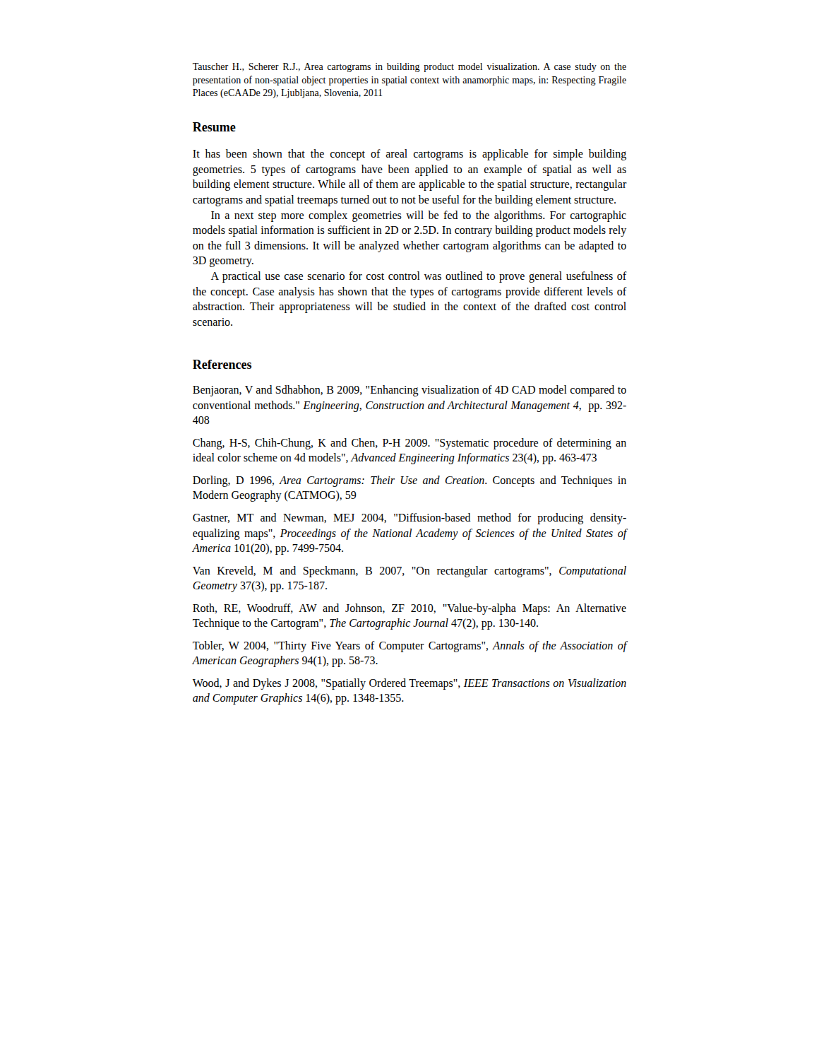Tauscher H., Scherer R.J., Area cartograms in building product model visualization. A case study on the presentation of non-spatial object properties in spatial context with anamorphic maps, in: Respecting Fragile Places (eCAADe 29), Ljubljana, Slovenia, 2011
Resume
It has been shown that the concept of areal cartograms is applicable for simple building geometries. 5 types of cartograms have been applied to an example of spatial as well as building element structure. While all of them are applicable to the spatial structure, rectangular cartograms and spatial treemaps turned out to not be useful for the building element structure.
In a next step more complex geometries will be fed to the algorithms. For cartographic models spatial information is sufficient in 2D or 2.5D. In contrary building product models rely on the full 3 dimensions. It will be analyzed whether cartogram algorithms can be adapted to 3D geometry.
A practical use case scenario for cost control was outlined to prove general usefulness of the concept. Case analysis has shown that the types of cartograms provide different levels of abstraction. Their appropriateness will be studied in the context of the drafted cost control scenario.
References
Benjaoran, V and Sdhabhon, B 2009, "Enhancing visualization of 4D CAD model compared to conventional methods." Engineering, Construction and Architectural Management 4, pp. 392-408
Chang, H-S, Chih-Chung, K and Chen, P-H 2009. "Systematic procedure of determining an ideal color scheme on 4d models", Advanced Engineering Informatics 23(4), pp. 463-473
Dorling, D 1996, Area Cartograms: Their Use and Creation. Concepts and Techniques in Modern Geography (CATMOG), 59
Gastner, MT and Newman, MEJ 2004, "Diffusion-based method for producing density-equalizing maps", Proceedings of the National Academy of Sciences of the United States of America 101(20), pp. 7499-7504.
Van Kreveld, M and Speckmann, B 2007, "On rectangular cartograms", Computational Geometry 37(3), pp. 175-187.
Roth, RE, Woodruff, AW and Johnson, ZF 2010, "Value-by-alpha Maps: An Alternative Technique to the Cartogram", The Cartographic Journal 47(2), pp. 130-140.
Tobler, W 2004, "Thirty Five Years of Computer Cartograms", Annals of the Association of American Geographers 94(1), pp. 58-73.
Wood, J and Dykes J 2008, "Spatially Ordered Treemaps", IEEE Transactions on Visualization and Computer Graphics 14(6), pp. 1348-1355.